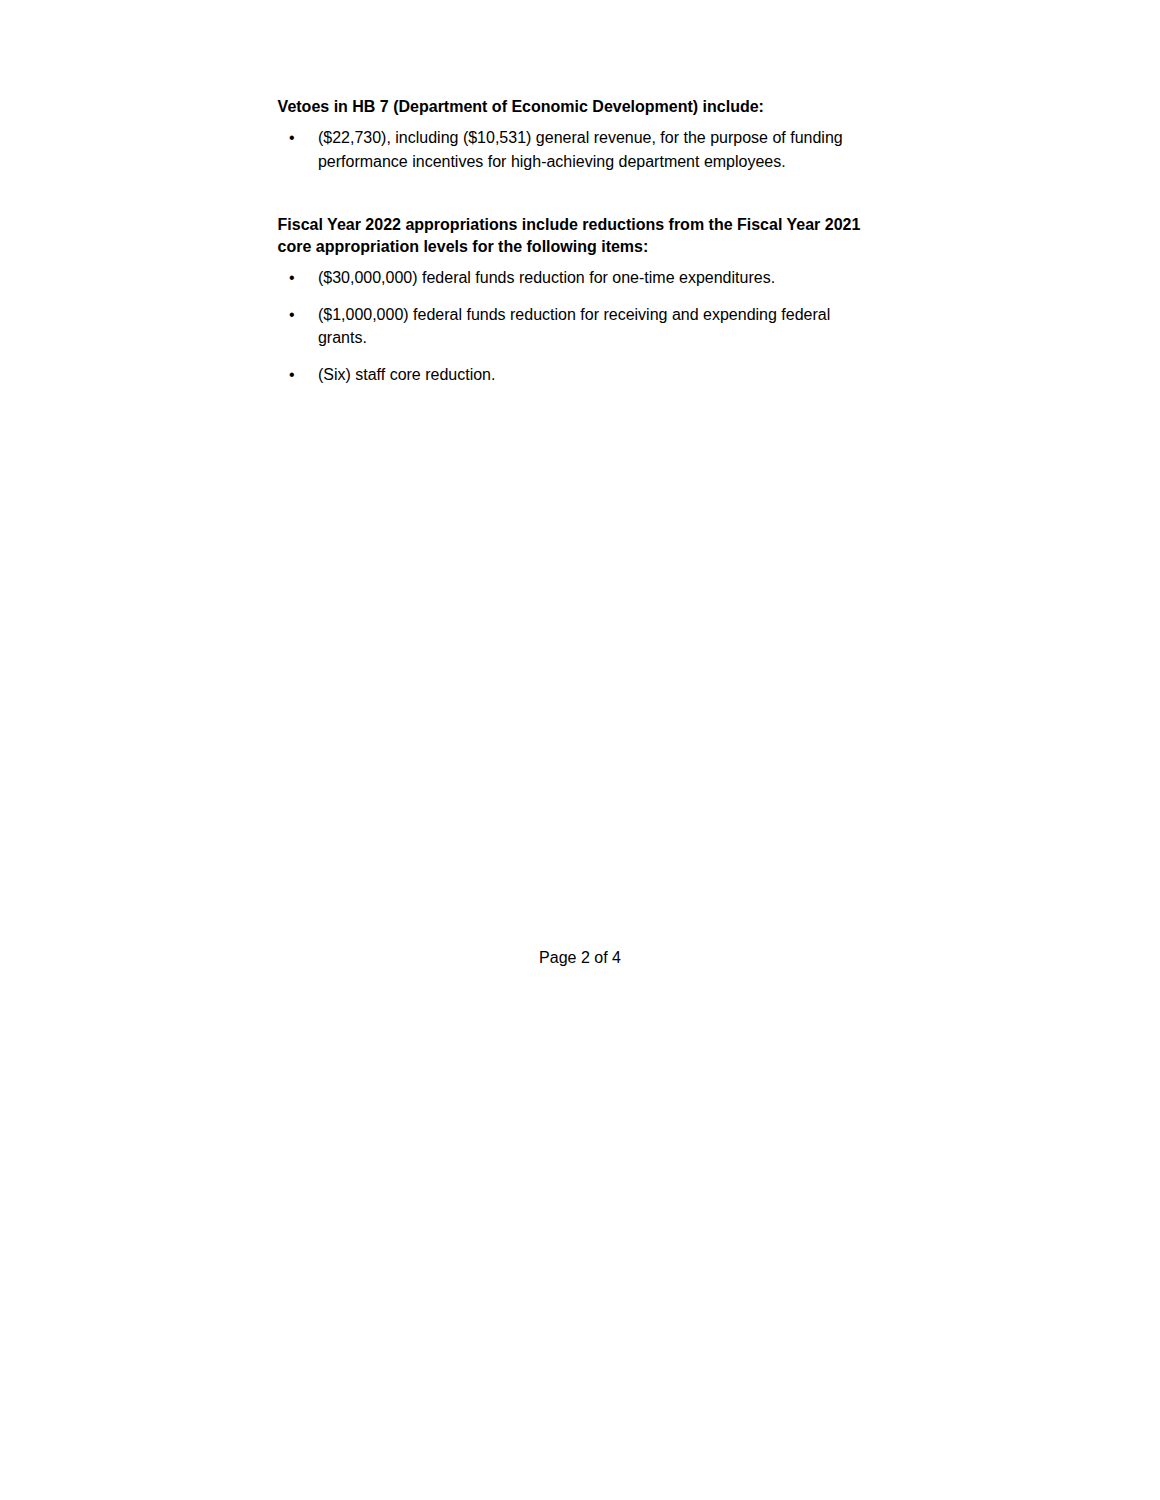Vetoes in HB 7 (Department of Economic Development) include:
($22,730), including ($10,531) general revenue, for the purpose of funding performance incentives for high-achieving department employees.
Fiscal Year 2022 appropriations include reductions from the Fiscal Year 2021 core appropriation levels for the following items:
($30,000,000) federal funds reduction for one-time expenditures.
($1,000,000) federal funds reduction for receiving and expending federal grants.
(Six) staff core reduction.
Page 2 of 4